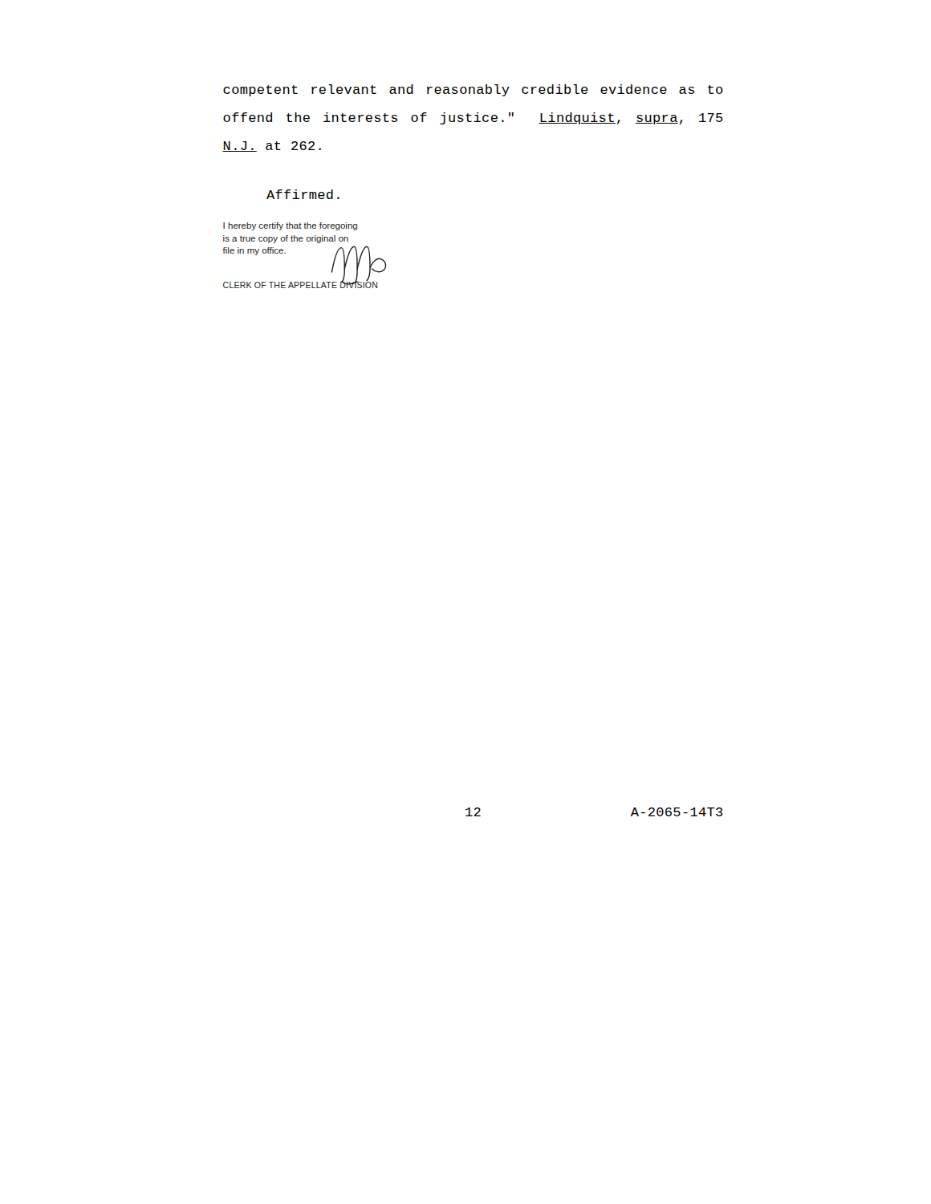competent relevant and reasonably credible evidence as to offend the interests of justice." Lindquist, supra, 175 N.J. at 262.
Affirmed.
I hereby certify that the foregoing
is a true copy of the original on
file in my office.
CLERK OF THE APPELLATE DIVISION
12 A-2065-14T3